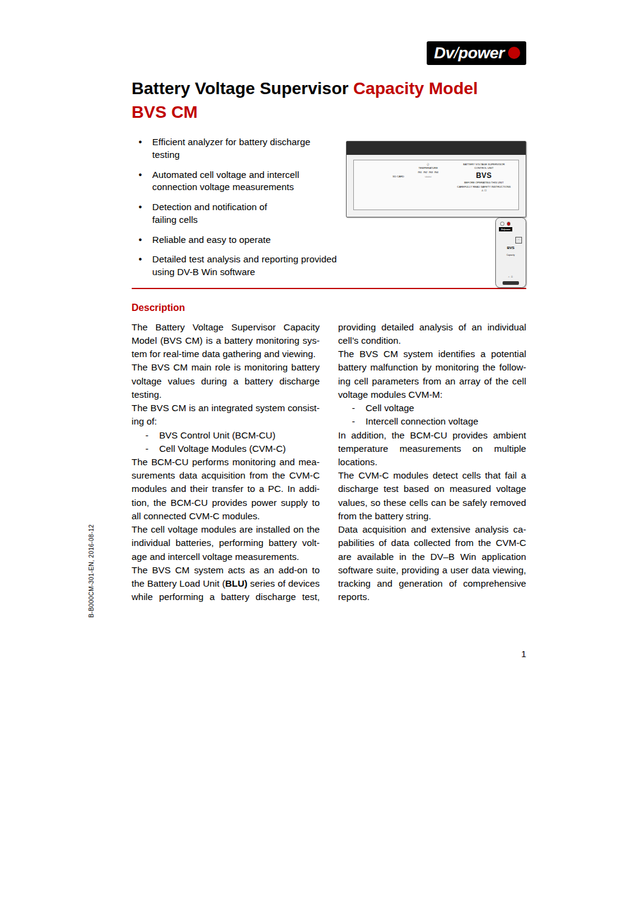B-B000CM-301-EN, 2016-08-12
Dv/power
Battery Voltage Supervisor Capacity Model
BVS CM
Dv/power ALARM
STATUS
POWER
SD CARD ⓘ
TEMPERATURE
IN1 IN2 IN3 IN4
□□□□ BATTERY VOLTAGE SUPERVISOR
CONTROL UNIT
BVS
BEFORE OPERATING THIS UNIT
CAREFULLY READ SAFETY INSTRUCTIONS
⚠ ☐ Dv/power − BVS Capacity ⚠ ☐
Efficient analyzer for battery discharge testing
Automated cell voltage and intercell connection voltage measurements
Detection and notification of
failing cells
Reliable and easy to operate
Detailed test analysis and reporting provided using DV-B Win software
Description
The Battery Voltage Supervisor Capacity Model (BVS CM) is a battery monitoring system for real-time data gathering and viewing.
The BVS CM main role is monitoring battery voltage values during a battery discharge testing.
The BVS CM is an integrated system consisting of:
BVS Control Unit (BCM-CU)
Cell Voltage Modules (CVM-C)
The BCM-CU performs monitoring and measurements data acquisition from the CVM-C modules and their transfer to a PC. In addition, the BCM-CU provides power supply to all connected CVM-C modules.
The cell voltage modules are installed on the individual batteries, performing battery voltage and intercell voltage measurements.
The BVS CM system acts as an add-on to the Battery Load Unit (BLU) series of devices while performing a battery discharge test, providing detailed analysis of an individual cell’s condition.
The BVS CM system identifies a potential battery malfunction by monitoring the following cell parameters from an array of the cell voltage modules CVM-M:
Cell voltage
Intercell connection voltage
In addition, the BCM-CU provides ambient temperature measurements on multiple locations.
The CVM-C modules detect cells that fail a discharge test based on measured voltage values, so these cells can be safely removed from the battery string.
Data acquisition and extensive analysis capabilities of data collected from the CVM-C are available in the DV–B Win application software suite, providing a user data viewing, tracking and generation of comprehensive reports.
1